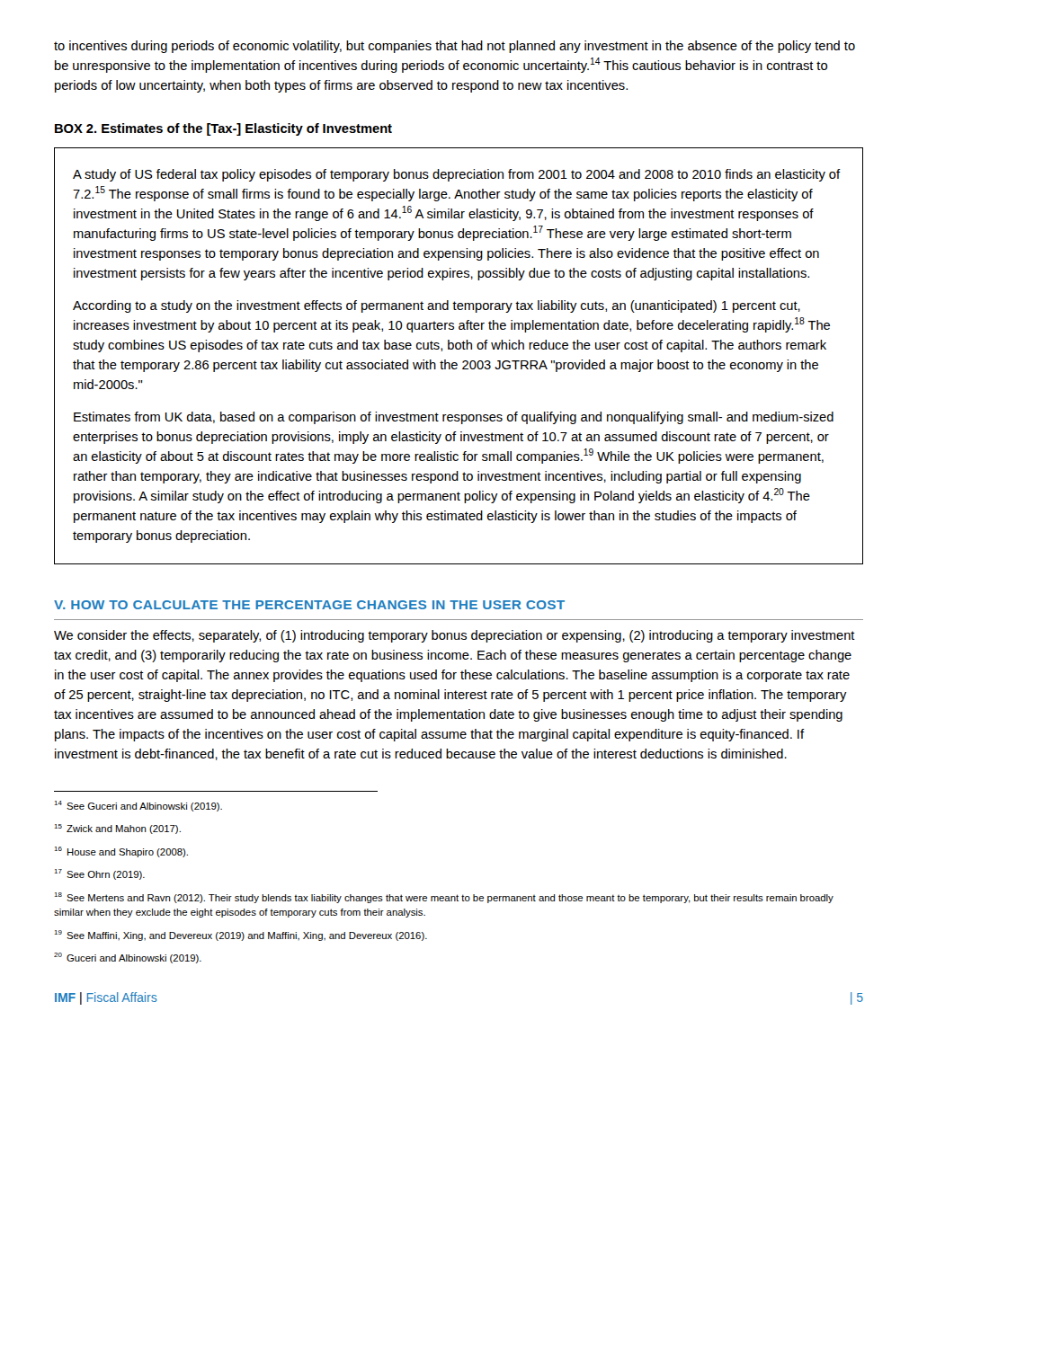to incentives during periods of economic volatility, but companies that had not planned any investment in the absence of the policy tend to be unresponsive to the implementation of incentives during periods of economic uncertainty.14 This cautious behavior is in contrast to periods of low uncertainty, when both types of firms are observed to respond to new tax incentives.
BOX 2. Estimates of the [Tax-] Elasticity of Investment
A study of US federal tax policy episodes of temporary bonus depreciation from 2001 to 2004 and 2008 to 2010 finds an elasticity of 7.2.15 The response of small firms is found to be especially large. Another study of the same tax policies reports the elasticity of investment in the United States in the range of 6 and 14.16 A similar elasticity, 9.7, is obtained from the investment responses of manufacturing firms to US state-level policies of temporary bonus depreciation.17 These are very large estimated short-term investment responses to temporary bonus depreciation and expensing policies. There is also evidence that the positive effect on investment persists for a few years after the incentive period expires, possibly due to the costs of adjusting capital installations.
According to a study on the investment effects of permanent and temporary tax liability cuts, an (unanticipated) 1 percent cut, increases investment by about 10 percent at its peak, 10 quarters after the implementation date, before decelerating rapidly.18 The study combines US episodes of tax rate cuts and tax base cuts, both of which reduce the user cost of capital. The authors remark that the temporary 2.86 percent tax liability cut associated with the 2003 JGTRRA "provided a major boost to the economy in the mid-2000s."
Estimates from UK data, based on a comparison of investment responses of qualifying and nonqualifying small- and medium-sized enterprises to bonus depreciation provisions, imply an elasticity of investment of 10.7 at an assumed discount rate of 7 percent, or an elasticity of about 5 at discount rates that may be more realistic for small companies.19 While the UK policies were permanent, rather than temporary, they are indicative that businesses respond to investment incentives, including partial or full expensing provisions. A similar study on the effect of introducing a permanent policy of expensing in Poland yields an elasticity of 4.20 The permanent nature of the tax incentives may explain why this estimated elasticity is lower than in the studies of the impacts of temporary bonus depreciation.
V. HOW TO CALCULATE THE PERCENTAGE CHANGES IN THE USER COST
We consider the effects, separately, of (1) introducing temporary bonus depreciation or expensing, (2) introducing a temporary investment tax credit, and (3) temporarily reducing the tax rate on business income. Each of these measures generates a certain percentage change in the user cost of capital. The annex provides the equations used for these calculations. The baseline assumption is a corporate tax rate of 25 percent, straight-line tax depreciation, no ITC, and a nominal interest rate of 5 percent with 1 percent price inflation. The temporary tax incentives are assumed to be announced ahead of the implementation date to give businesses enough time to adjust their spending plans. The impacts of the incentives on the user cost of capital assume that the marginal capital expenditure is equity-financed. If investment is debt-financed, the tax benefit of a rate cut is reduced because the value of the interest deductions is diminished.
14 See Guceri and Albinowski (2019).
15 Zwick and Mahon (2017).
16 House and Shapiro (2008).
17 See Ohrn (2019).
18 See Mertens and Ravn (2012). Their study blends tax liability changes that were meant to be permanent and those meant to be temporary, but their results remain broadly similar when they exclude the eight episodes of temporary cuts from their analysis.
19 See Maffini, Xing, and Devereux (2019) and Maffini, Xing, and Devereux (2016).
20 Guceri and Albinowski (2019).
IMF | Fiscal Affairs
| 5